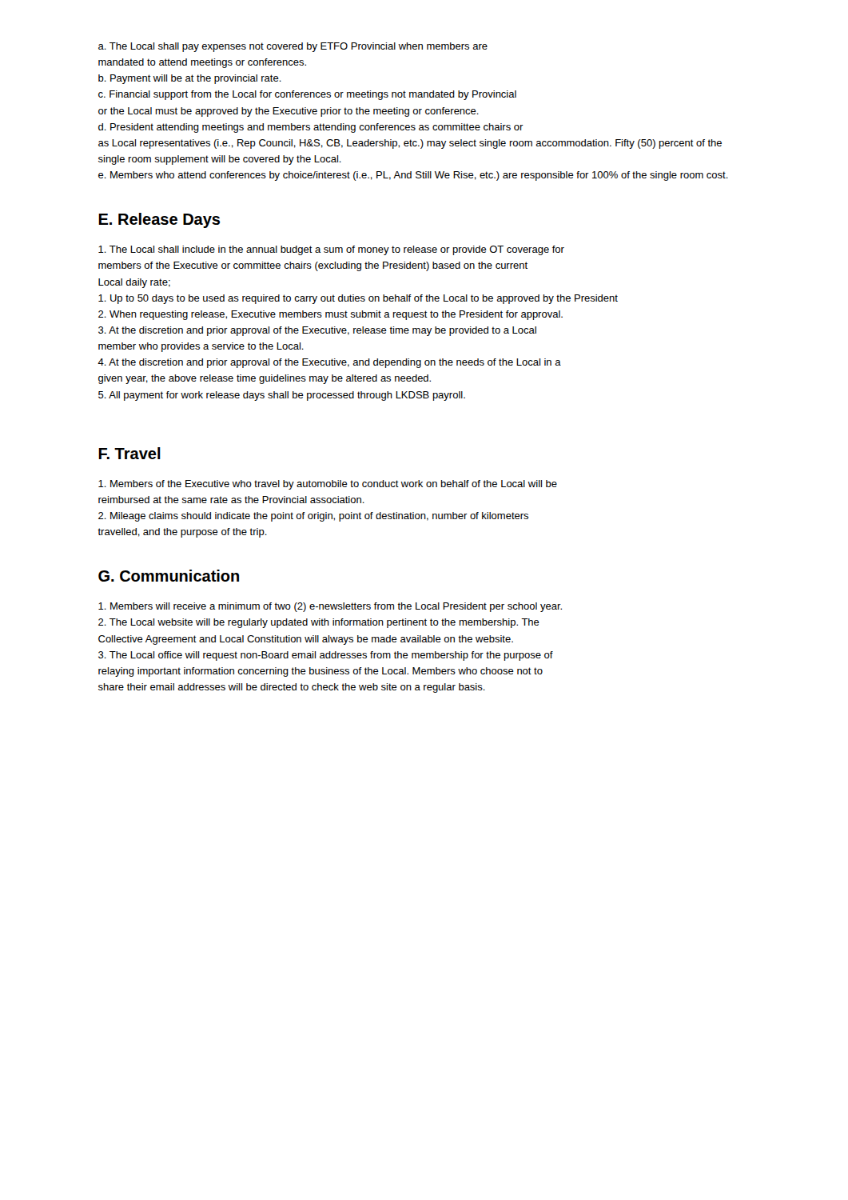a. The Local shall pay expenses not covered by ETFO Provincial when members are
mandated to attend meetings or conferences.
b. Payment will be at the provincial rate.
c. Financial support from the Local for conferences or meetings not mandated by Provincial
or the Local must be approved by the Executive prior to the meeting or conference.
d. President attending meetings and members attending conferences as committee chairs or
as Local representatives (i.e., Rep Council, H&S, CB, Leadership, etc.) may select single room accommodation. Fifty (50) percent of the single room supplement will be covered by the Local.
e. Members who attend conferences by choice/interest (i.e., PL, And Still We Rise, etc.) are responsible for 100% of the single room cost.
E. Release Days
1. The Local shall include in the annual budget a sum of money to release or provide OT coverage for
members of the Executive or committee chairs (excluding the President) based on the current
Local daily rate;
1. Up to 50 days to be used as required to carry out duties on behalf of the Local to be approved by the President
2. When requesting release, Executive members must submit a request to the President for approval.
3. At the discretion and prior approval of the Executive, release time may be provided to a Local
member who provides a service to the Local.
4. At the discretion and prior approval of the Executive, and depending on the needs of the Local in a
given year, the above release time guidelines may be altered as needed.
5. All payment for work release days shall be processed through LKDSB payroll.
F. Travel
1. Members of the Executive who travel by automobile to conduct work on behalf of the Local will be
reimbursed at the same rate as the Provincial association.
2. Mileage claims should indicate the point of origin, point of destination, number of kilometers
travelled, and the purpose of the trip.
G. Communication
1. Members will receive a minimum of two (2) e-newsletters from the Local President per school year.
2. The Local website will be regularly updated with information pertinent to the membership. The
Collective Agreement and Local Constitution will always be made available on the website.
3. The Local office will request non-Board email addresses from the membership for the purpose of
relaying important information concerning the business of the Local. Members who choose not to
share their email addresses will be directed to check the web site on a regular basis.